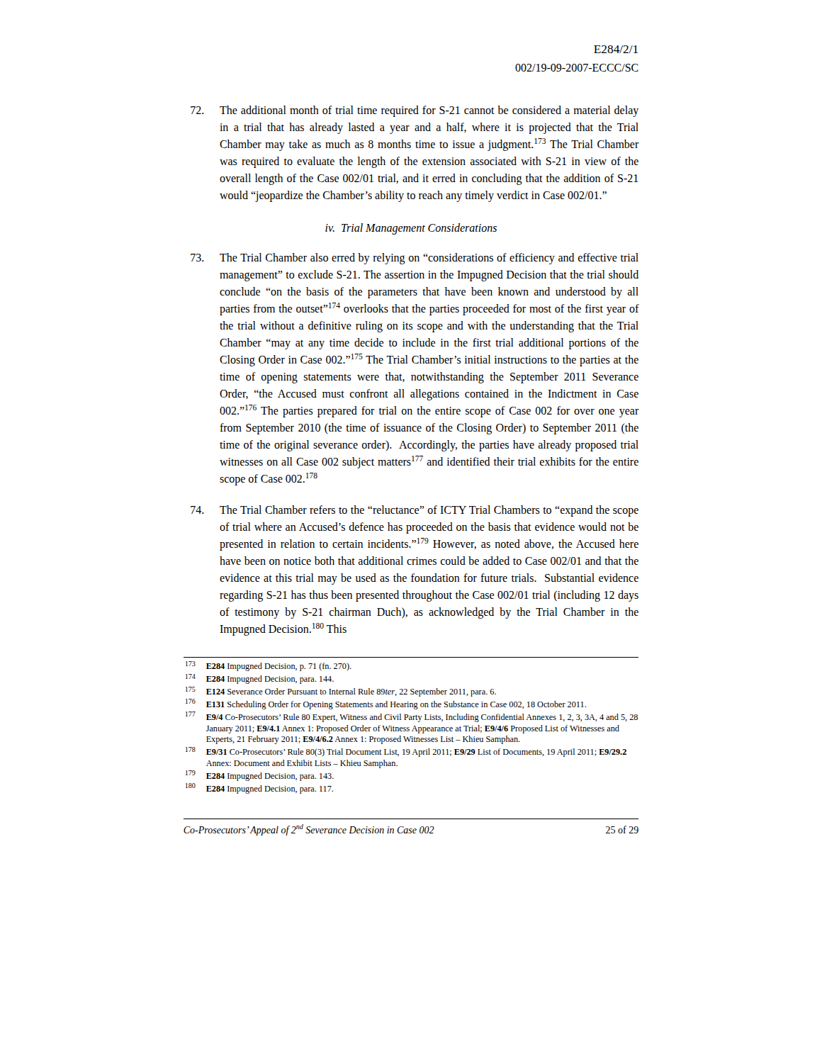E284/2/1
002/19-09-2007-ECCC/SC
The additional month of trial time required for S-21 cannot be considered a material delay in a trial that has already lasted a year and a half, where it is projected that the Trial Chamber may take as much as 8 months time to issue a judgment.173 The Trial Chamber was required to evaluate the length of the extension associated with S-21 in view of the overall length of the Case 002/01 trial, and it erred in concluding that the addition of S-21 would “jeopardize the Chamber’s ability to reach any timely verdict in Case 002/01.”
iv. Trial Management Considerations
The Trial Chamber also erred by relying on “considerations of efficiency and effective trial management” to exclude S-21. The assertion in the Impugned Decision that the trial should conclude “on the basis of the parameters that have been known and understood by all parties from the outset”174 overlooks that the parties proceeded for most of the first year of the trial without a definitive ruling on its scope and with the understanding that the Trial Chamber “may at any time decide to include in the first trial additional portions of the Closing Order in Case 002.”175 The Trial Chamber’s initial instructions to the parties at the time of opening statements were that, notwithstanding the September 2011 Severance Order, “the Accused must confront all allegations contained in the Indictment in Case 002.”176 The parties prepared for trial on the entire scope of Case 002 for over one year from September 2010 (the time of issuance of the Closing Order) to September 2011 (the time of the original severance order). Accordingly, the parties have already proposed trial witnesses on all Case 002 subject matters177 and identified their trial exhibits for the entire scope of Case 002.178
The Trial Chamber refers to the “reluctance” of ICTY Trial Chambers to “expand the scope of trial where an Accused’s defence has proceeded on the basis that evidence would not be presented in relation to certain incidents.”179 However, as noted above, the Accused here have been on notice both that additional crimes could be added to Case 002/01 and that the evidence at this trial may be used as the foundation for future trials. Substantial evidence regarding S-21 has thus been presented throughout the Case 002/01 trial (including 12 days of testimony by S-21 chairman Duch), as acknowledged by the Trial Chamber in the Impugned Decision.180 This
E284 Impugned Decision, p. 71 (fn. 270).
E284 Impugned Decision, para. 144.
E124 Severance Order Pursuant to Internal Rule 89ter, 22 September 2011, para. 6.
E131 Scheduling Order for Opening Statements and Hearing on the Substance in Case 002, 18 October 2011.
E9/4 Co-Prosecutors’ Rule 80 Expert, Witness and Civil Party Lists, Including Confidential Annexes 1, 2, 3, 3A, 4 and 5, 28 January 2011; E9/4.1 Annex 1: Proposed Order of Witness Appearance at Trial; E9/4/6 Proposed List of Witnesses and Experts, 21 February 2011; E9/4/6.2 Annex 1: Proposed Witnesses List – Khieu Samphan.
E9/31 Co-Prosecutors’ Rule 80(3) Trial Document List, 19 April 2011; E9/29 List of Documents, 19 April 2011; E9/29.2 Annex: Document and Exhibit Lists – Khieu Samphan.
E284 Impugned Decision, para. 143.
E284 Impugned Decision, para. 117.
Co-Prosecutors’ Appeal of 2nd Severance Decision in Case 002
25 of 29